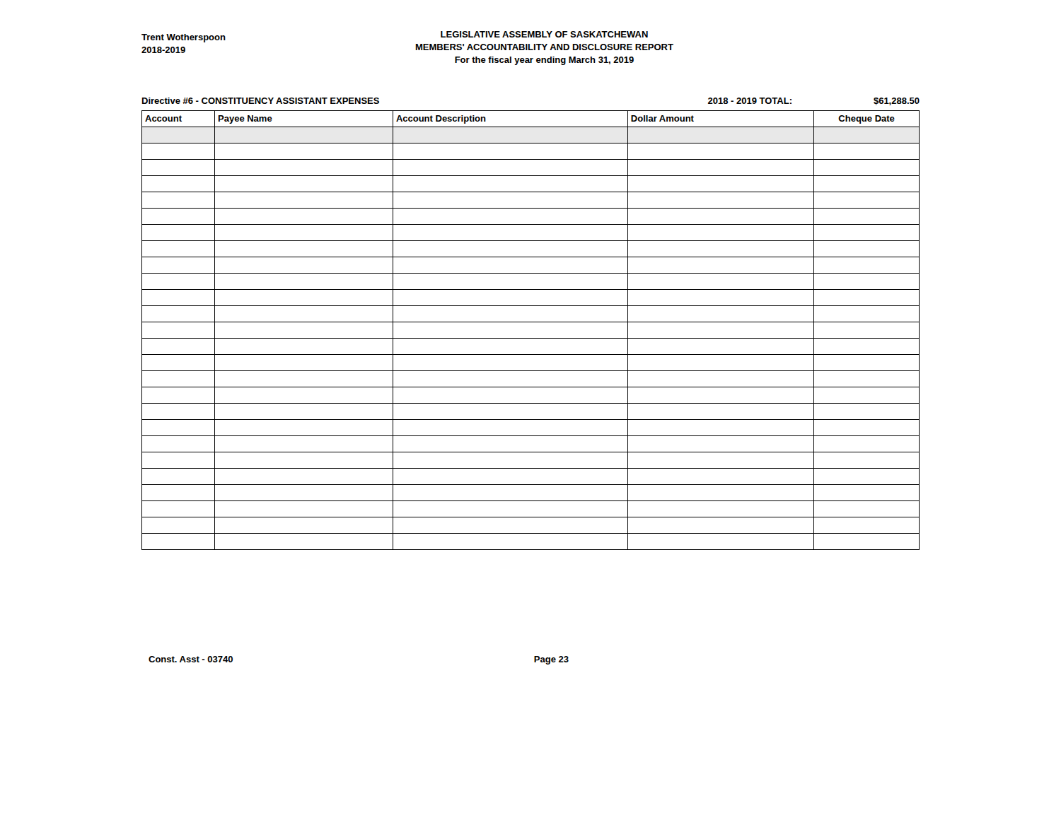Trent Wotherspoon
2018-2019
LEGISLATIVE ASSEMBLY OF SASKATCHEWAN
MEMBERS' ACCOUNTABILITY AND DISCLOSURE REPORT
For the fiscal year ending March 31, 2019
Directive #6 - CONSTITUENCY ASSISTANT EXPENSES
2018 - 2019 TOTAL:
$61,288.50
| Account | Payee Name | Account Description | Dollar Amount | Cheque Date |
| --- | --- | --- | --- | --- |
Const. Asst - 03740
Page 23